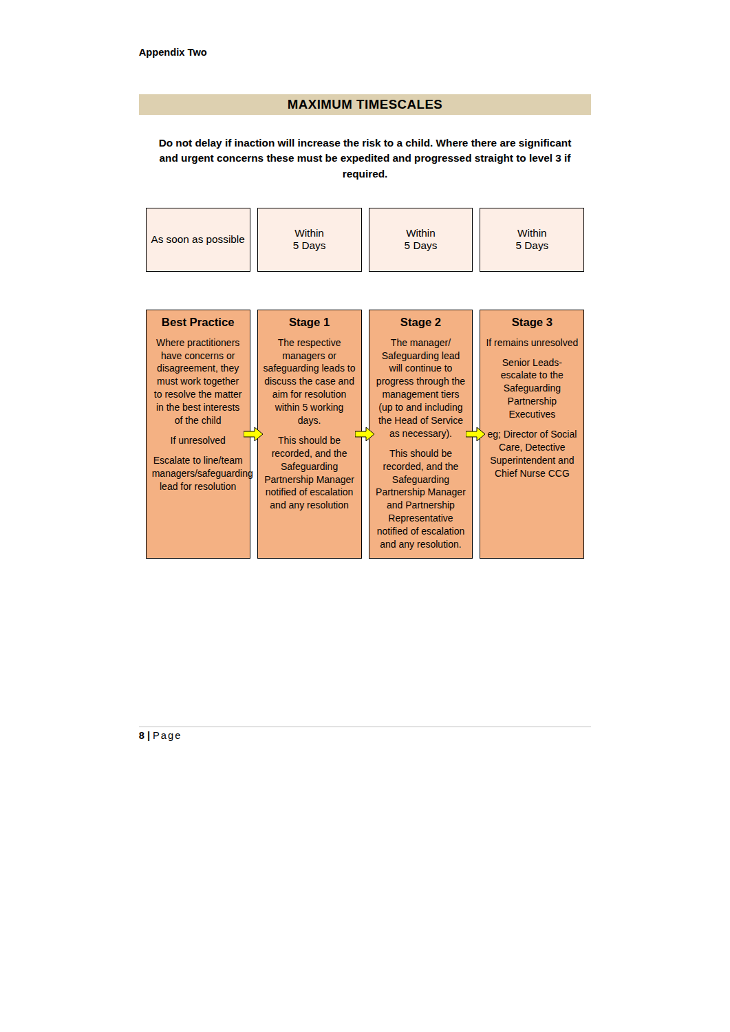Appendix Two
MAXIMUM TIMESCALES
Do not delay if inaction will increase the risk to a child. Where there are significant and urgent concerns these must be expedited and progressed straight to level 3 if required.
| As soon as possible | Within 5 Days | Within 5 Days | Within 5 Days |
| Best Practice Where practitioners have concerns or disagreement, they must work together to resolve the matter in the best interests of the child If unresolved Escalate to line/team managers/safeguarding lead for resolution | Stage 1 The respective managers or safeguarding leads to discuss the case and aim for resolution within 5 working days. This should be recorded, and the Safeguarding Partnership Manager notified of escalation and any resolution | Stage 2 The manager/ Safeguarding lead will continue to progress through the management tiers (up to and including the Head of Service as necessary). This should be recorded, and the Safeguarding Partnership Manager and Partnership Representative notified of escalation and any resolution. | Stage 3 If remains unresolved Senior Leads- escalate to the Safeguarding Partnership Executives eg; Director of Social Care, Detective Superintendent and Chief Nurse CCG |
8 | Page